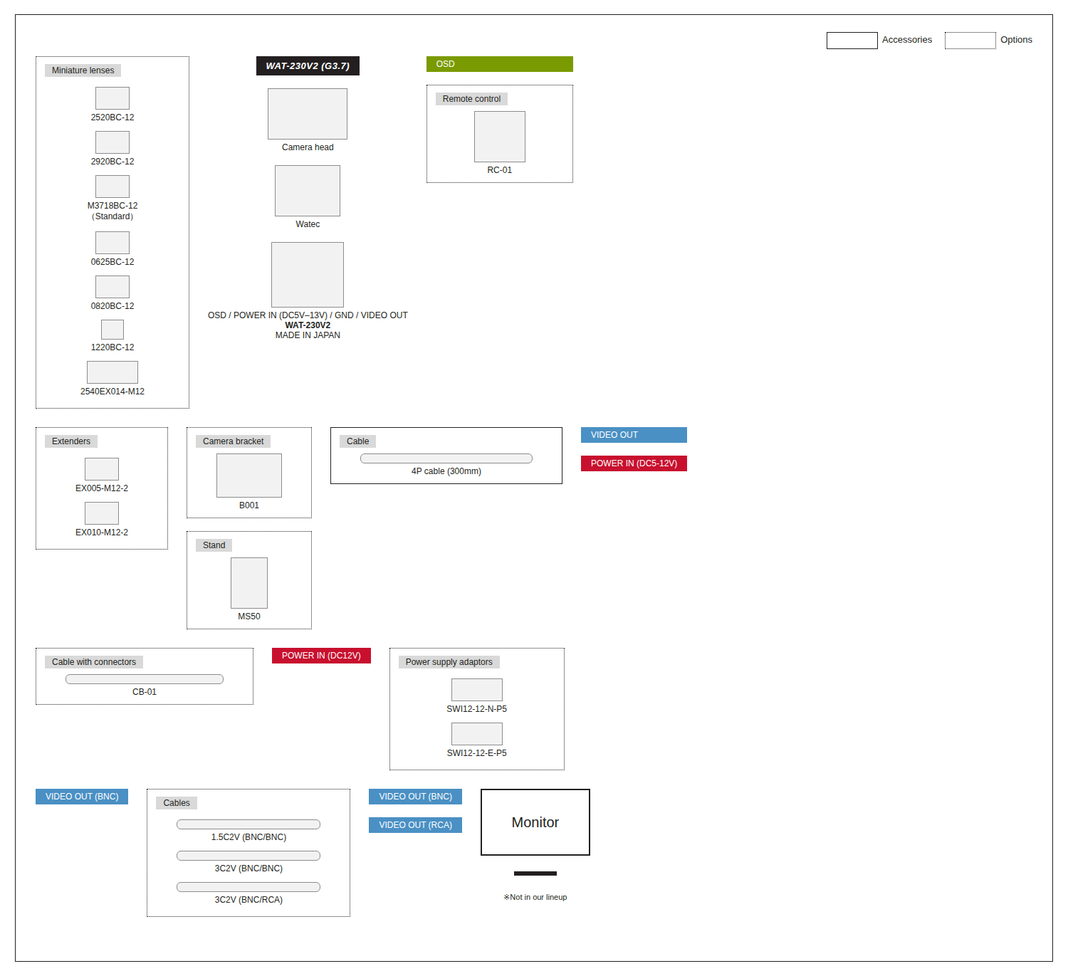Accessories Options
Miniature lenses
2520BC-12
2920BC-12
M3718BC-12
（Standard）
0625BC-12
0820BC-12
1220BC-12
2540EX014-M12
WAT-230V2 (G3.7)
Camera head
Watec
OSD / POWER IN (DC5V–13V) / GND / VIDEO OUT
WAT-230V2
MADE IN JAPAN
OSD
Remote control
RC-01
Extenders
EX005-M12-2
EX010-M12-2
Camera bracket
B001
Stand
MS50
Cable
4P cable (300mm)
VIDEO OUT POWER IN (DC5-12V)
Cable with connectors
CB-01
POWER IN (DC12V)
Power supply adaptors
SWI12-12-N-P5
SWI12-12-E-P5
VIDEO OUT (BNC)
Cables
1.5C2V (BNC/BNC)
3C2V (BNC/BNC)
3C2V (BNC/RCA)
VIDEO OUT (BNC) VIDEO OUT (RCA)
Monitor
※Not in our lineup